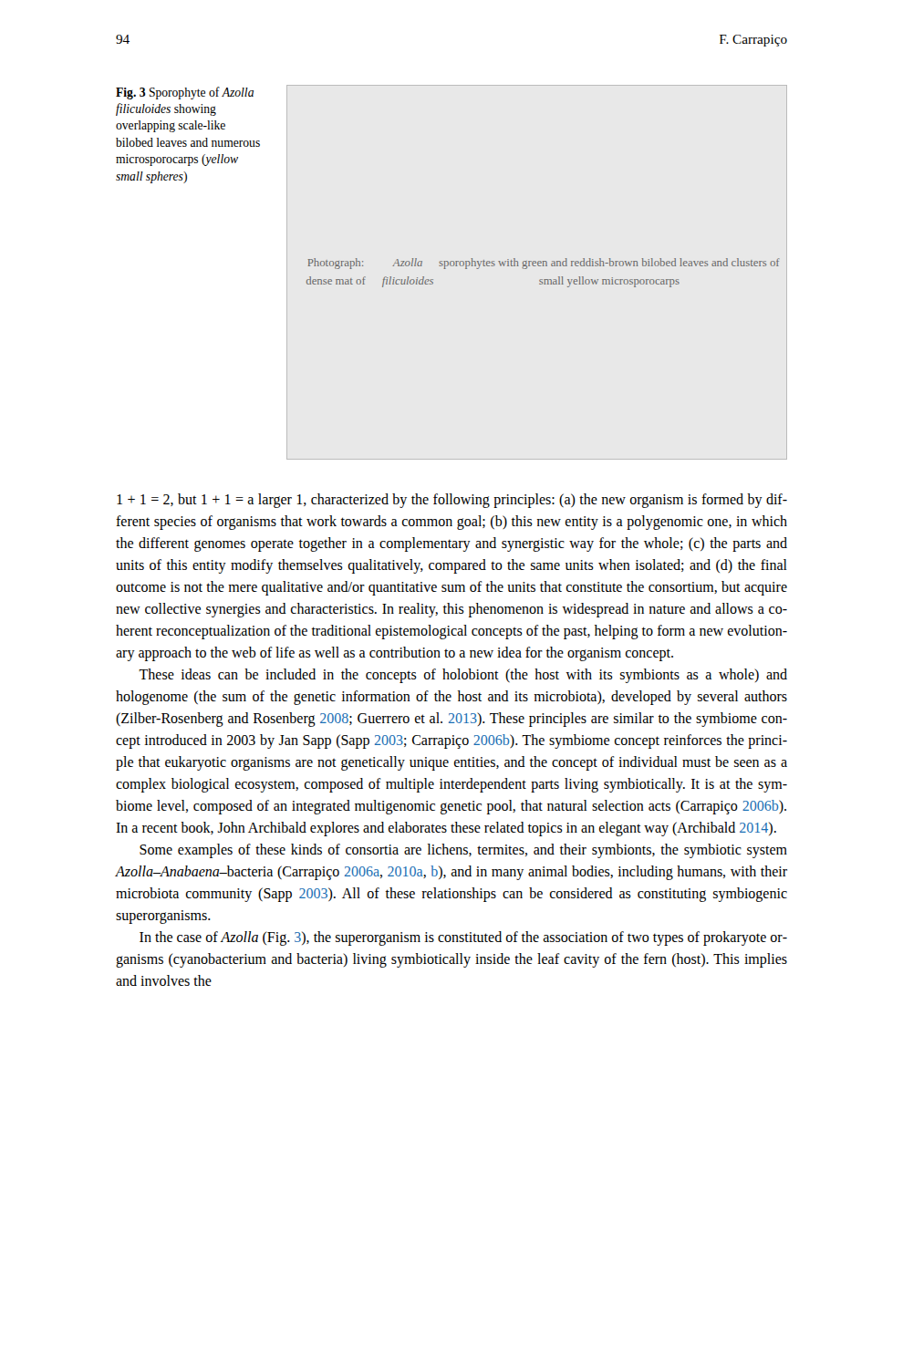94 F. Carrapiço
Fig. 3 Sporophyte of Azolla filiculoides showing overlapping scale-like bilobed leaves and numerous microsporocarps (yellow small spheres)
Photograph: dense mat of Azolla filiculoides sporophytes with green and reddish-brown bilobed leaves and clusters of small yellow microsporocarps
1 + 1 = 2, but 1 + 1 = a larger 1, characterized by the following principles: (a) the new organism is formed by different species of organisms that work towards a common goal; (b) this new entity is a polygenomic one, in which the different genomes operate together in a complementary and synergistic way for the whole; (c) the parts and units of this entity modify themselves qualitatively, compared to the same units when isolated; and (d) the final outcome is not the mere qualitative and/or quantitative sum of the units that constitute the consortium, but acquire new collective synergies and characteristics. In reality, this phenomenon is widespread in nature and allows a coherent reconceptualization of the traditional epistemological concepts of the past, helping to form a new evolutionary approach to the web of life as well as a contribution to a new idea for the organism concept.
These ideas can be included in the concepts of holobiont (the host with its symbionts as a whole) and hologenome (the sum of the genetic information of the host and its microbiota), developed by several authors (Zilber-Rosenberg and Rosenberg 2008; Guerrero et al. 2013). These principles are similar to the symbiome concept introduced in 2003 by Jan Sapp (Sapp 2003; Carrapiço 2006b). The symbiome concept reinforces the principle that eukaryotic organisms are not genetically unique entities, and the concept of individual must be seen as a complex biological ecosystem, composed of multiple interdependent parts living symbiotically. It is at the symbiome level, composed of an integrated multigenomic genetic pool, that natural selection acts (Carrapiço 2006b). In a recent book, John Archibald explores and elaborates these related topics in an elegant way (Archibald 2014).
Some examples of these kinds of consortia are lichens, termites, and their symbionts, the symbiotic system Azolla–Anabaena–bacteria (Carrapiço 2006a, 2010a, b), and in many animal bodies, including humans, with their microbiota community (Sapp 2003). All of these relationships can be considered as constituting symbiogenic superorganisms.
In the case of Azolla (Fig. 3), the superorganism is constituted of the association of two types of prokaryote organisms (cyanobacterium and bacteria) living symbiotically inside the leaf cavity of the fern (host). This implies and involves the